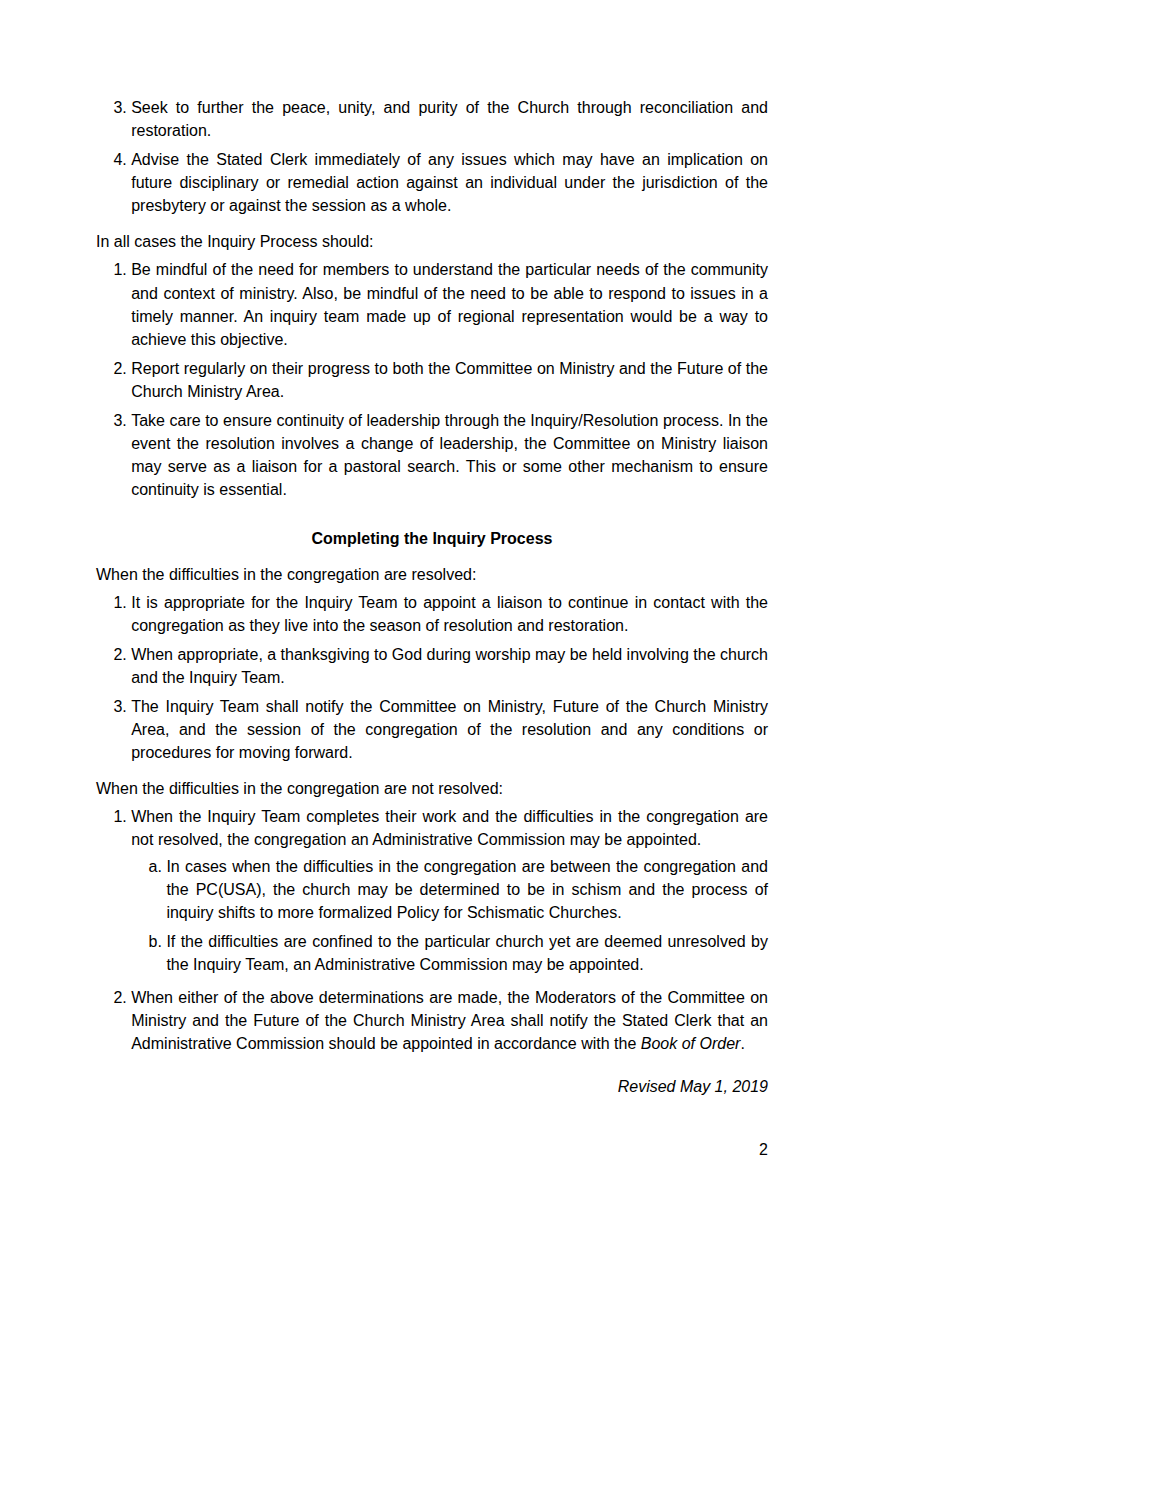Seek to further the peace, unity, and purity of the Church through reconciliation and restoration.
Advise the Stated Clerk immediately of any issues which may have an implication on future disciplinary or remedial action against an individual under the jurisdiction of the presbytery or against the session as a whole.
In all cases the Inquiry Process should:
Be mindful of the need for members to understand the particular needs of the community and context of ministry. Also, be mindful of the need to be able to respond to issues in a timely manner. An inquiry team made up of regional representation would be a way to achieve this objective.
Report regularly on their progress to both the Committee on Ministry and the Future of the Church Ministry Area.
Take care to ensure continuity of leadership through the Inquiry/Resolution process. In the event the resolution involves a change of leadership, the Committee on Ministry liaison may serve as a liaison for a pastoral search. This or some other mechanism to ensure continuity is essential.
Completing the Inquiry Process
When the difficulties in the congregation are resolved:
It is appropriate for the Inquiry Team to appoint a liaison to continue in contact with the congregation as they live into the season of resolution and restoration.
When appropriate, a thanksgiving to God during worship may be held involving the church and the Inquiry Team.
The Inquiry Team shall notify the Committee on Ministry, Future of the Church Ministry Area, and the session of the congregation of the resolution and any conditions or procedures for moving forward.
When the difficulties in the congregation are not resolved:
When the Inquiry Team completes their work and the difficulties in the congregation are not resolved, the congregation an Administrative Commission may be appointed.
In cases when the difficulties in the congregation are between the congregation and the PC(USA), the church may be determined to be in schism and the process of inquiry shifts to more formalized Policy for Schismatic Churches.
If the difficulties are confined to the particular church yet are deemed unresolved by the Inquiry Team, an Administrative Commission may be appointed.
When either of the above determinations are made, the Moderators of the Committee on Ministry and the Future of the Church Ministry Area shall notify the Stated Clerk that an Administrative Commission should be appointed in accordance with the Book of Order.
Revised May 1, 2019
2